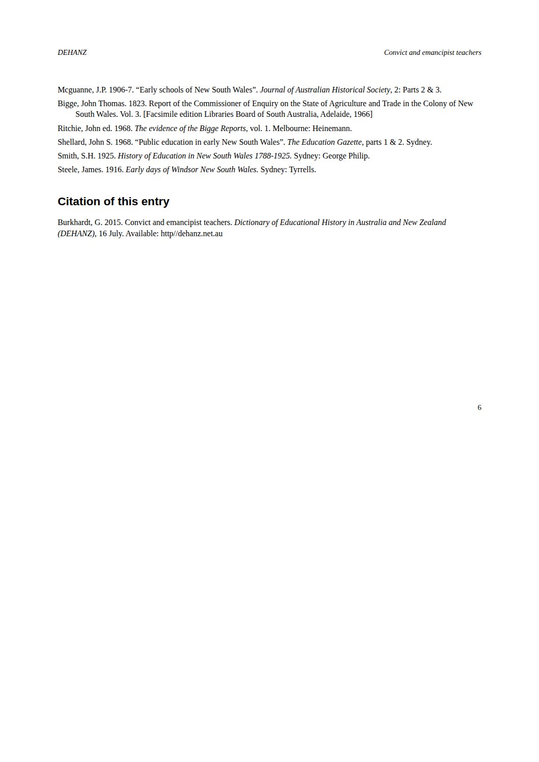DEHANZ
Convict and emancipist teachers
Mcguanne, J.P. 1906-7. “Early schools of New South Wales”. Journal of Australian Historical Society, 2: Parts 2 & 3.
Bigge, John Thomas. 1823. Report of the Commissioner of Enquiry on the State of Agriculture and Trade in the Colony of New South Wales. Vol. 3. [Facsimile edition Libraries Board of South Australia, Adelaide, 1966]
Ritchie, John ed. 1968. The evidence of the Bigge Reports, vol. 1. Melbourne: Heinemann.
Shellard, John S. 1968. “Public education in early New South Wales”. The Education Gazette, parts 1 & 2. Sydney.
Smith, S.H. 1925. History of Education in New South Wales 1788-1925. Sydney: George Philip.
Steele, James. 1916. Early days of Windsor New South Wales. Sydney: Tyrrells.
Citation of this entry
Burkhardt, G. 2015. Convict and emancipist teachers. Dictionary of Educational History in Australia and New Zealand (DEHANZ), 16 July. Available: http//dehanz.net.au
6